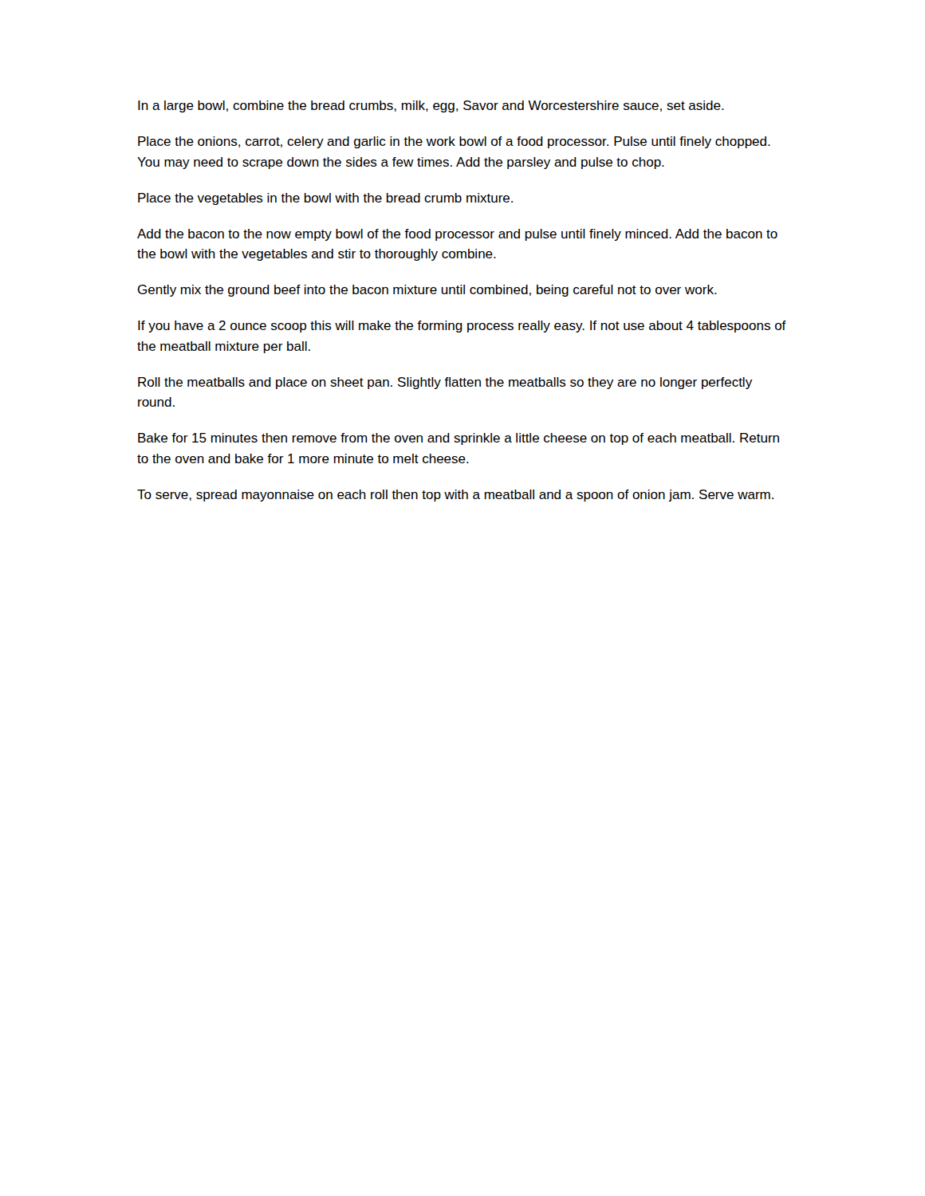In a large bowl, combine the bread crumbs, milk, egg, Savor and Worcestershire sauce, set aside.
Place the onions, carrot, celery and garlic in the work bowl of a food processor. Pulse until finely chopped. You may need to scrape down the sides a few times. Add the parsley and pulse to chop.
Place the vegetables in the bowl with the bread crumb mixture.
Add the bacon to the now empty bowl of the food processor and pulse until finely minced. Add the bacon to the bowl with the vegetables and stir to thoroughly combine.
Gently mix the ground beef into the bacon mixture until combined, being careful not to over work.
If you have a 2 ounce scoop this will make the forming process really easy. If not use about 4 tablespoons of the meatball mixture per ball.
Roll the meatballs and place on sheet pan. Slightly flatten the meatballs so they are no longer perfectly round.
Bake for 15 minutes then remove from the oven and sprinkle a little cheese on top of each meatball. Return to the oven and bake for 1 more minute to melt cheese.
To serve, spread mayonnaise on each roll then top with a meatball and a spoon of onion jam. Serve warm.